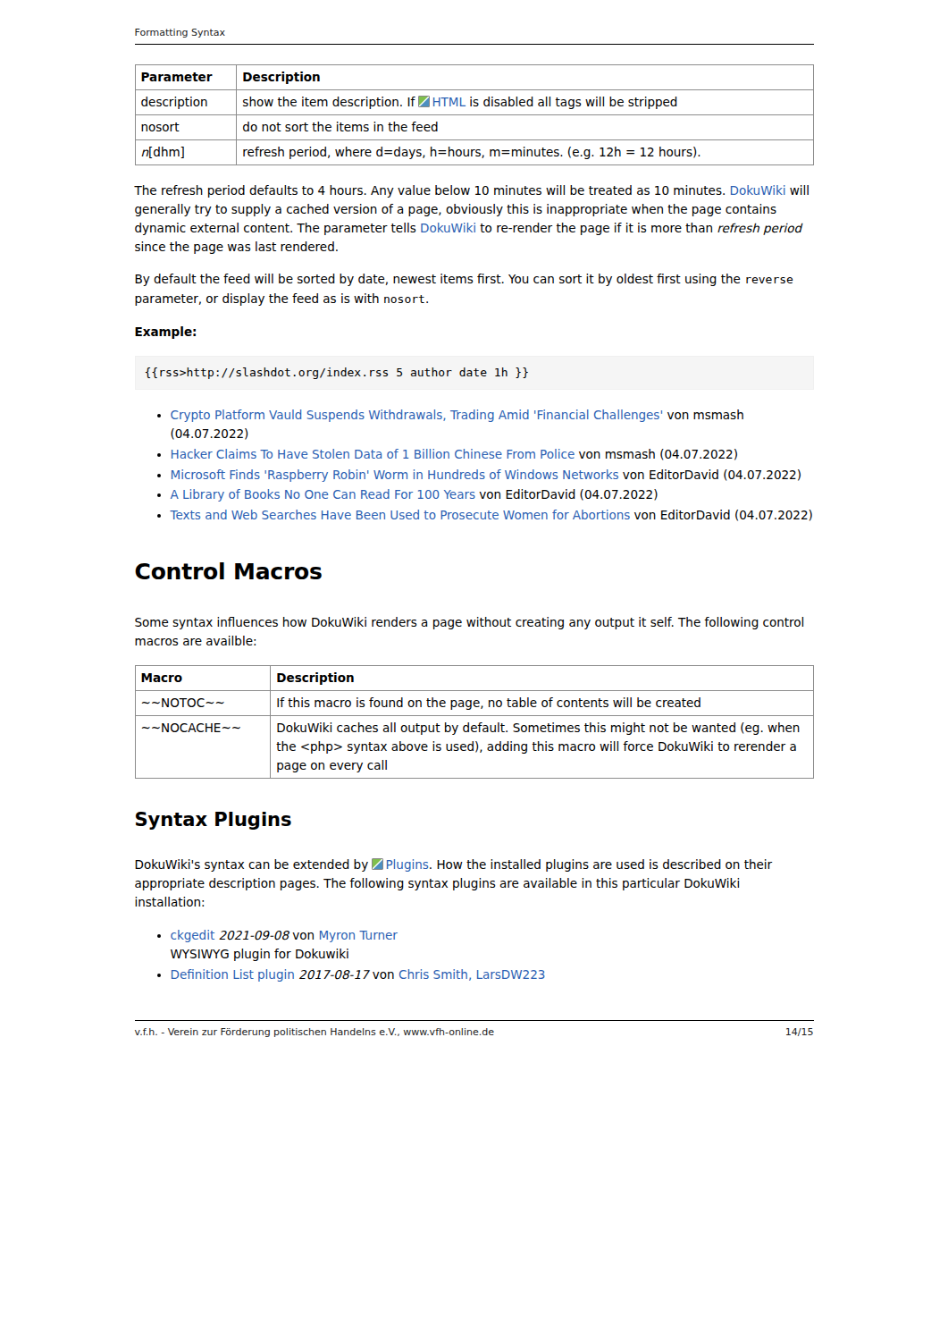Formatting Syntax
| Parameter | Description |
| --- | --- |
| description | show the item description. If HTML is disabled all tags will be stripped |
| nosort | do not sort the items in the feed |
| n [dhm] | refresh period, where d=days, h=hours, m=minutes. (e.g. 12h = 12 hours). |
The refresh period defaults to 4 hours. Any value below 10 minutes will be treated as 10 minutes. DokuWiki will generally try to supply a cached version of a page, obviously this is inappropriate when the page contains dynamic external content. The parameter tells DokuWiki to re-render the page if it is more than refresh period since the page was last rendered.
By default the feed will be sorted by date, newest items first. You can sort it by oldest first using the reverse parameter, or display the feed as is with nosort.
Example:
{{rss>http://slashdot.org/index.rss 5 author date 1h }}
Crypto Platform Vauld Suspends Withdrawals, Trading Amid 'Financial Challenges' von msmash (04.07.2022)
Hacker Claims To Have Stolen Data of 1 Billion Chinese From Police von msmash (04.07.2022)
Microsoft Finds 'Raspberry Robin' Worm in Hundreds of Windows Networks von EditorDavid (04.07.2022)
A Library of Books No One Can Read For 100 Years von EditorDavid (04.07.2022)
Texts and Web Searches Have Been Used to Prosecute Women for Abortions von EditorDavid (04.07.2022)
Control Macros
Some syntax influences how DokuWiki renders a page without creating any output it self. The following control macros are availble:
| Macro | Description |
| --- | --- |
| ~~NOTOC~~ | If this macro is found on the page, no table of contents will be created |
| ~~NOCACHE~~ | DokuWiki caches all output by default. Sometimes this might not be wanted (eg. when the <php> syntax above is used), adding this macro will force DokuWiki to rerender a page on every call |
Syntax Plugins
DokuWiki's syntax can be extended by Plugins. How the installed plugins are used is described on their appropriate description pages. The following syntax plugins are available in this particular DokuWiki installation:
ckgedit 2021-09-08 von Myron Turner
WYSIWYG plugin for Dokuwiki
Definition List plugin 2017-08-17 von Chris Smith, LarsDW223
v.f.h. - Verein zur Förderung politischen Handelns e.V., www.vfh-online.de
14/15